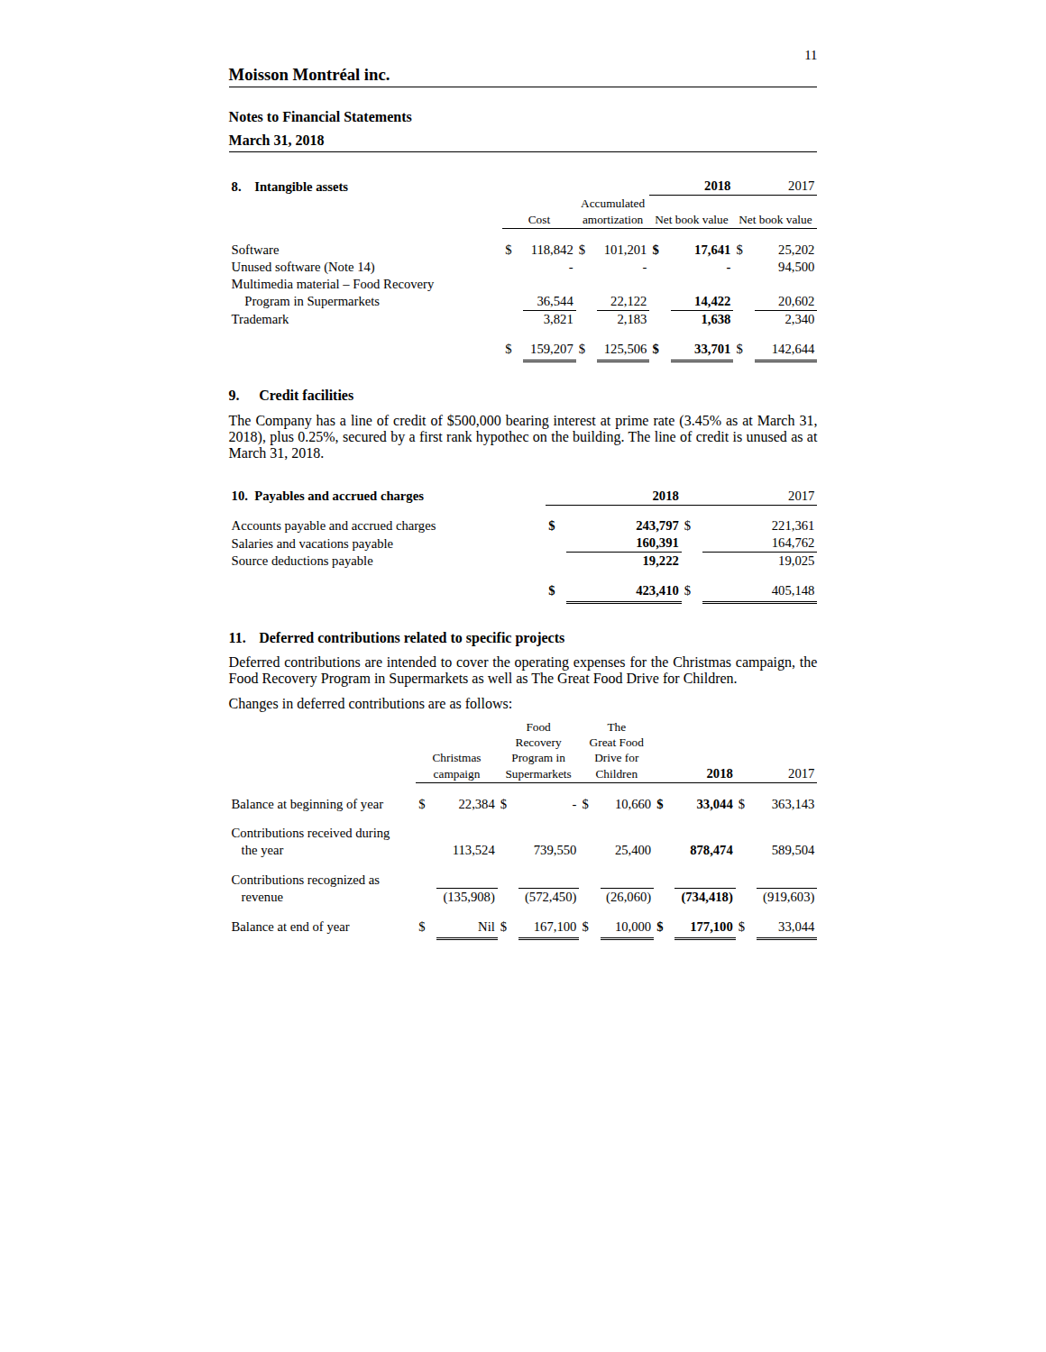11
Moisson Montréal inc.
Notes to Financial Statements
March 31, 2018
| 8. Intangible assets | | | 2018 | 2017 |
| | | Accumulated | | |
| | Cost | amortization | Net book value | Net book value |
| Software | $ | 118,842 | $ | 101,201 | $ | 17,641 | $ | 25,202 |
| Unused software (Note 14) | | - | | - | | - | | 94,500 |
| Multimedia material – Food Recovery | |
| Program in Supermarkets | | 36,544 | | 22,122 | | 14,422 | | 20,602 |
| Trademark | | 3,821 | | 2,183 | | 1,638 | | 2,340 |
| | $ | 159,207 | $ | 125,506 | $ | 33,701 | $ | 142,644 |
9.
Credit facilities
The Company has a line of credit of $500,000 bearing interest at prime rate (3.45% as at March 31, 2018), plus 0.25%, secured by a first rank hypothec on the building. The line of credit is unused as at March 31, 2018.
| 10. Payables and accrued charges | 2018 | 2017 |
| Accounts payable and accrued charges | $ | 243,797 | $ | 221,361 |
| Salaries and vacations payable | | 160,391 | | 164,762 |
| Source deductions payable | | 19,222 | | 19,025 |
| | $ | 423,410 | $ | 405,148 |
11.
Deferred contributions related to specific projects
Deferred contributions are intended to cover the operating expenses for the Christmas campaign, the Food Recovery Program in Supermarkets as well as The Great Food Drive for Children.
Changes in deferred contributions are as follows:
| | | Food | The | | |
| | | Recovery | Great Food | | |
| | Christmas | Program in | Drive for | | |
| | campaign | Supermarkets | Children | 2018 | 2017 |
| Balance at beginning of year | $ | 22,384 | $ | - | $ | 10,660 | $ | 33,044 | $ | 363,143 |
| Contributions received during | |
| the year | | 113,524 | | 739,550 | | 25,400 | | 878,474 | | 589,504 |
| Contributions recognized as | |
| revenue | | (135,908) | | (572,450) | | (26,060) | | (734,418) | | (919,603) |
| Balance at end of year | $ | Nil | $ | 167,100 | $ | 10,000 | $ | 177,100 | $ | 33,044 |